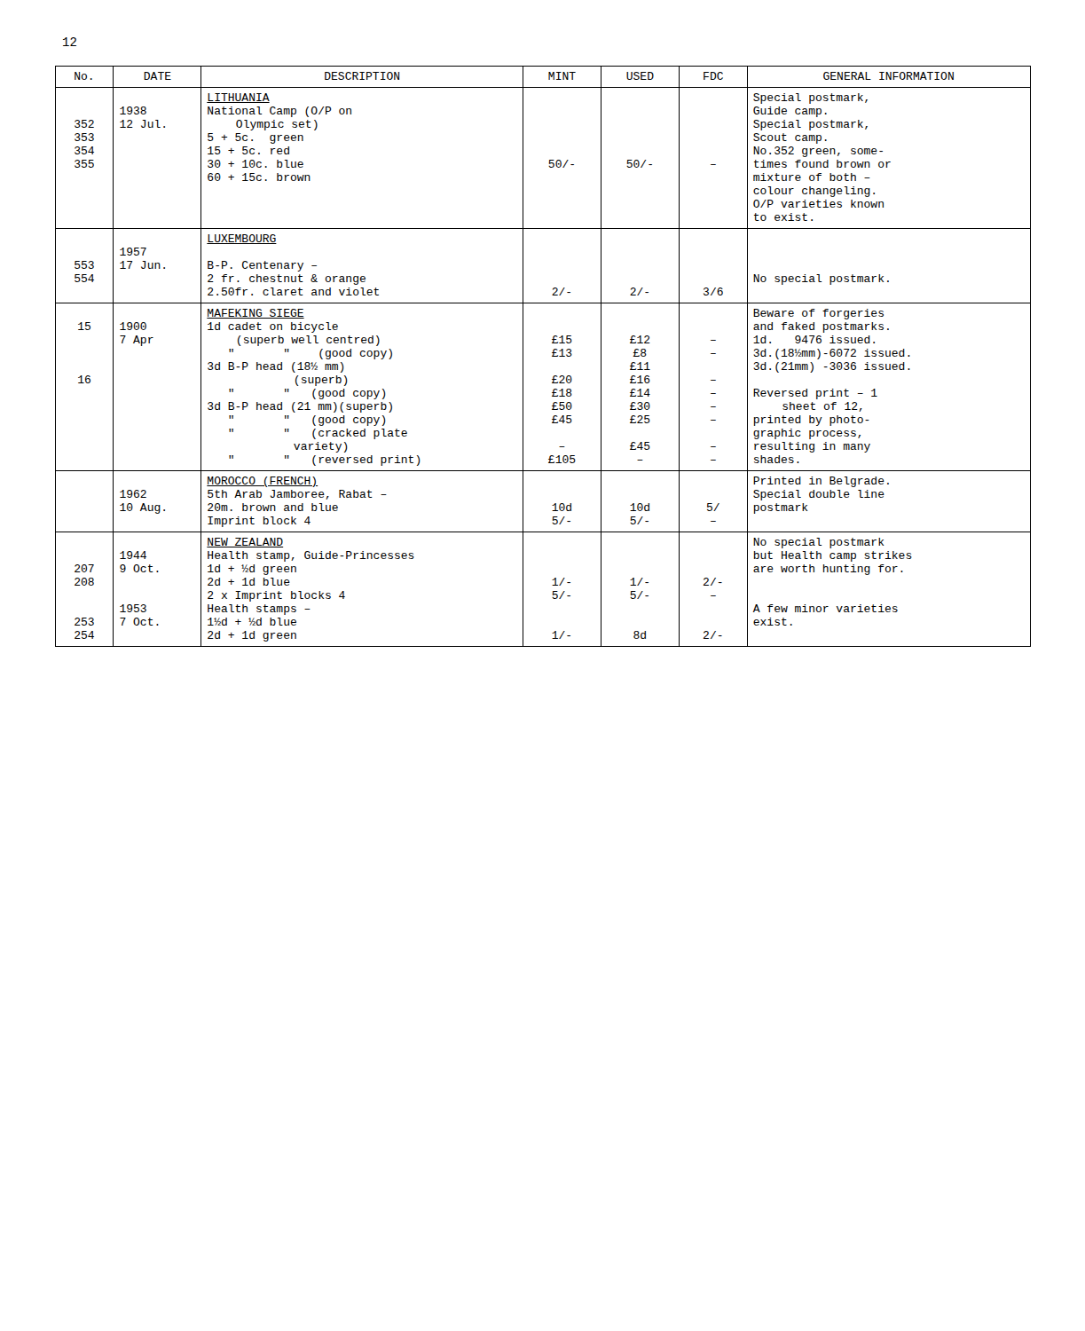12
| No. | DATE | DESCRIPTION | MINT | USED | FDC | GENERAL INFORMATION |
| --- | --- | --- | --- | --- | --- | --- |
| 352 353 354 355 | 1938 12 Jul. | LITHUANIA National Camp (O/P on Olympic set) 5 + 5c. green 15 + 5c. red 30 + 10c. blue 60 + 15c. brown | 50/- | 50/- | – | Special postmark, Guide camp. Special postmark, Scout camp. No.352 green, some- times found brown or mixture of both – colour changeling. O/P varieties known to exist. |
| 553 554 | 1957 17 Jun. | LUXEMBOURG B-P. Centenary – 2 fr. chestnut & orange 2.50fr. claret and violet | 2/- | 2/- | 3/6 | No special postmark. |
| 15 16 | 1900 7 Apr | MAFEKING SIEGE 1d cadet on bicycle (superb well centred) " " (good copy) 3d B-P head (18½ mm) (superb) " " (good copy) 3d B-P head (21 mm)(superb) " " (good copy) " " (cracked plate variety) " " (reversed print) | £15 £13 £20 £18 £50 £45 – £105 | £12 £8 £11 £16 £14 £30 £25 £45 – | – – – – – – – – | Beware of forgeries and faked postmarks. 1d. 9476 issued. 3d.(18½mm)-6072 issued. 3d.(21mm) -3036 issued. Reversed print – 1 sheet of 12, printed by photo- graphic process, resulting in many shades. |
| | 1962 10 Aug. | MOROCCO (FRENCH) 5th Arab Jamboree, Rabat – 20m. brown and blue Imprint block 4 | 10d 5/- | 10d 5/- | 5/ – | Printed in Belgrade. Special double line postmark |
| 207 208 253 254 | 1944 9 Oct. 1953 7 Oct. | NEW ZEALAND Health stamp, Guide-Princesses 1d + ½d green 2d + 1d blue 2 x Imprint blocks 4 Health stamps – 1½d + ½d blue 2d + 1d green | 1/- 5/- 1/- | 1/- 5/- 8d | 2/- – 2/- | No special postmark but Health camp strikes are worth hunting for. A few minor varieties exist. |